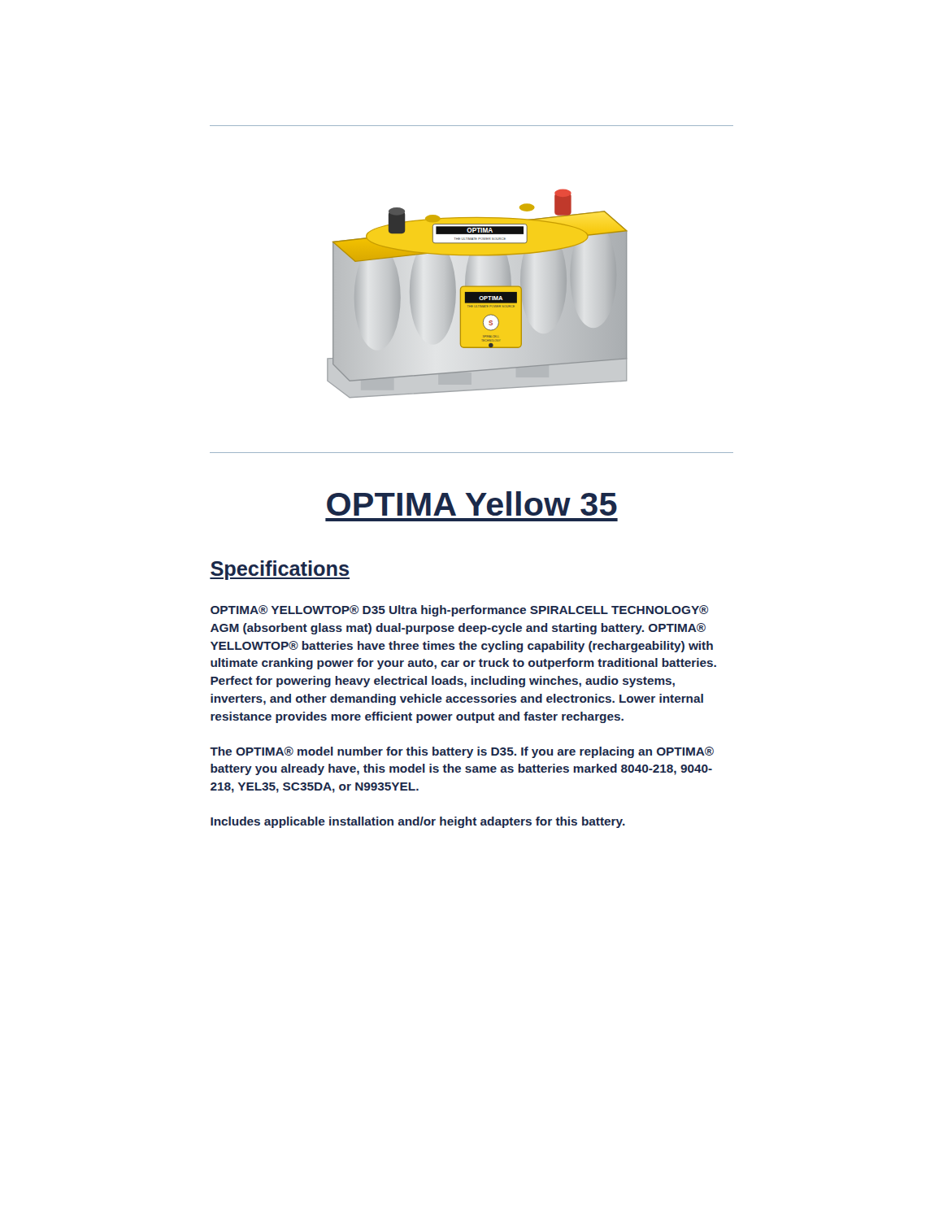OPTIMA Yellow 35
Specifications
OPTIMA® YELLOWTOP® D35 Ultra high-performance SPIRALCELL TECHNOLOGY® AGM (absorbent glass mat) dual-purpose deep-cycle and starting battery. OPTIMA® YELLOWTOP® batteries have three times the cycling capability (rechargeability) with ultimate cranking power for your auto, car or truck to outperform traditional batteries. Perfect for powering heavy electrical loads, including winches, audio systems, inverters, and other demanding vehicle accessories and electronics. Lower internal resistance provides more efficient power output and faster recharges.
The OPTIMA® model number for this battery is D35. If you are replacing an OPTIMA® battery you already have, this model is the same as batteries marked 8040-218, 9040-218, YEL35, SC35DA, or N9935YEL.
Includes applicable installation and/or height adapters for this battery.